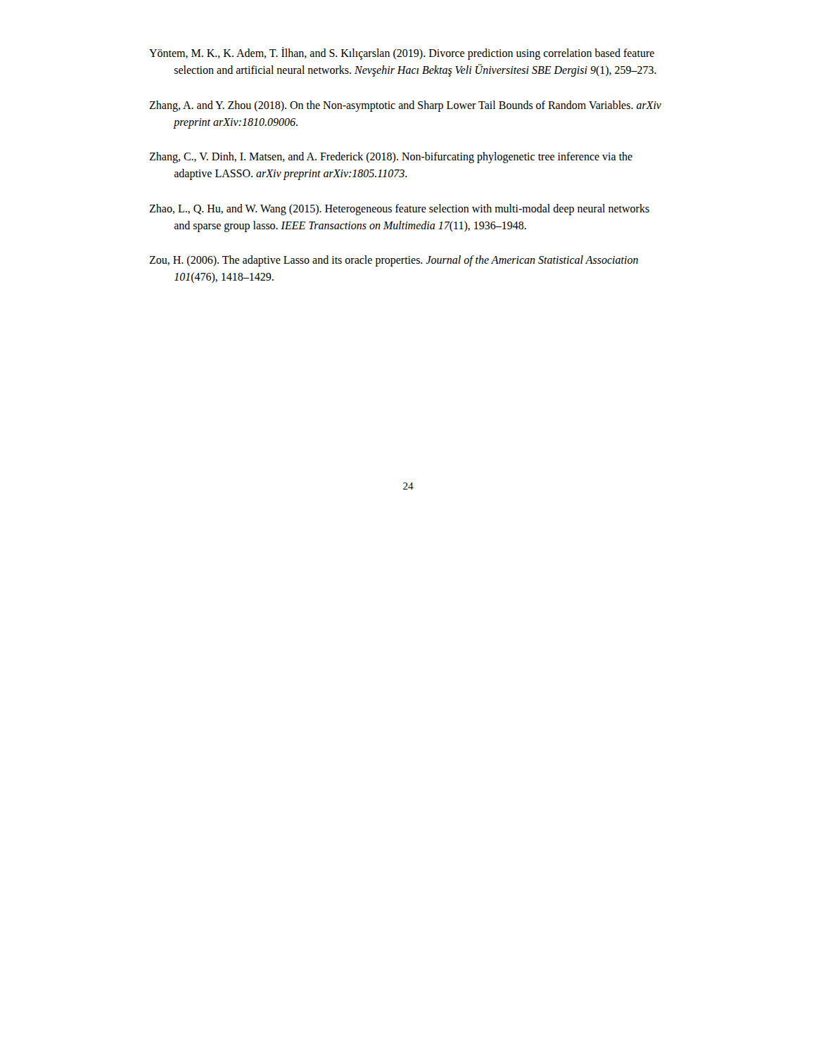Yöntem, M. K., K. Adem, T. İlhan, and S. Kılıçarslan (2019). Divorce prediction using correlation based feature selection and artificial neural networks. Nevşehir Hacı Bektaş Veli Üniversitesi SBE Dergisi 9(1), 259–273.
Zhang, A. and Y. Zhou (2018). On the Non-asymptotic and Sharp Lower Tail Bounds of Random Variables. arXiv preprint arXiv:1810.09006.
Zhang, C., V. Dinh, I. Matsen, and A. Frederick (2018). Non-bifurcating phylogenetic tree inference via the adaptive LASSO. arXiv preprint arXiv:1805.11073.
Zhao, L., Q. Hu, and W. Wang (2015). Heterogeneous feature selection with multi-modal deep neural networks and sparse group lasso. IEEE Transactions on Multimedia 17(11), 1936–1948.
Zou, H. (2006). The adaptive Lasso and its oracle properties. Journal of the American Statistical Association 101(476), 1418–1429.
24